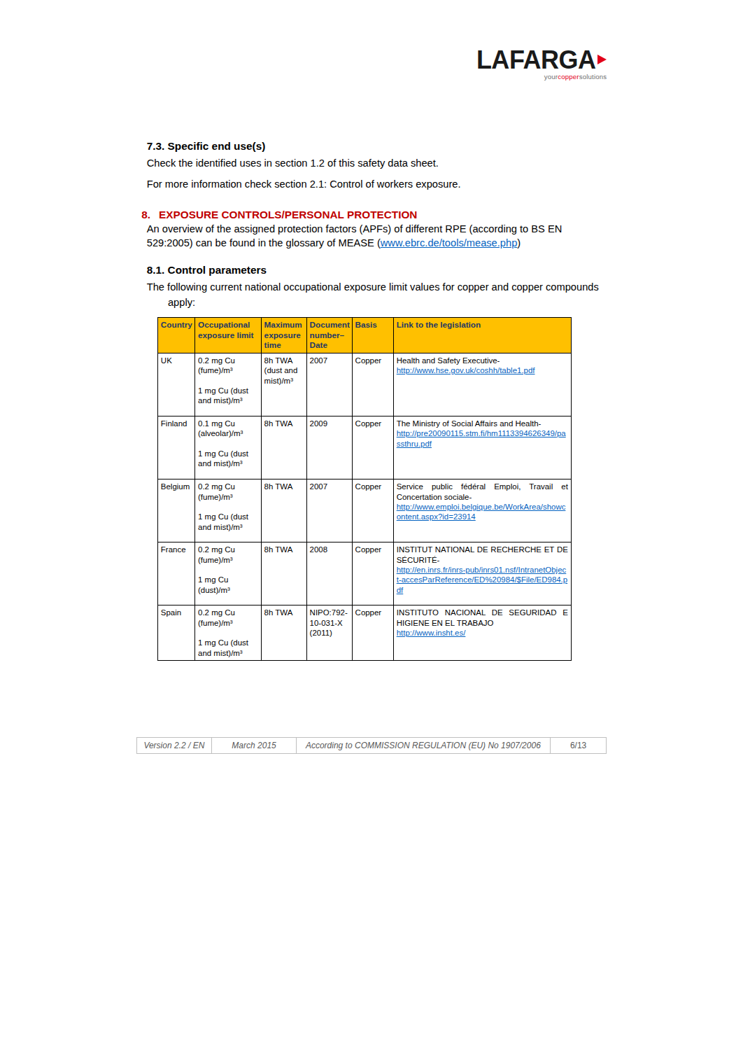LA FARGA
yourcoppersolutions
7.3. Specific end use(s)
Check the identified uses in section 1.2 of this safety data sheet.
For more information check section 2.1: Control of workers exposure.
8.
EXPOSURE CONTROLS/PERSONAL PROTECTION
An overview of the assigned protection factors (APFs) of different RPE (according to BS EN 529:2005) can be found in the glossary of MEASE (www.ebrc.de/tools/mease.php)
8.1. Control parameters
The following current national occupational exposure limit values for copper and copper compounds
apply:
| Country | Occupational exposure limit | Maximum exposure time | Document number– Date | Basis | Link to the legislation |
| --- | --- | --- | --- | --- | --- |
| UK | 0.2 mg Cu (fume)/m³ 1 mg Cu (dust and mist)/m³ | 8h TWA (dust and mist)/m³ | 2007 | Copper | Health and Safety Executive- http://www.hse.gov.uk/coshh/table1.pdf |
| Finland | 0.1 mg Cu (alveolar)/m³ 1 mg Cu (dust and mist)/m³ | 8h TWA | 2009 | Copper | The Ministry of Social Affairs and Health- http://pre20090115.stm.fi/hm1113394626349/passthru.pdf |
| Belgium | 0.2 mg Cu (fume)/m³ 1 mg Cu (dust and mist)/m³ | 8h TWA | 2007 | Copper | Service public fédéral Emploi, Travail et Concertation sociale- http://www.emploi.belgique.be/WorkArea/showcontent.aspx?id=23914 |
| France | 0.2 mg Cu (fume)/m³ 1 mg Cu (dust)/m³ | 8h TWA | 2008 | Copper | INSTITUT NATIONAL DE RECHERCHE ET DE SÉCURITÉ- http://en.inrs.fr/inrs-pub/inrs01.nsf/IntranetObject-accesParReference/ED%20984/$File/ED984.pdf |
| Spain | 0.2 mg Cu (fume)/m³ 1 mg Cu (dust and mist)/m³ | 8h TWA | NIPO:792-10-031-X (2011) | Copper | INSTITUTO NACIONAL DE SEGURIDAD E HIGIENE EN EL TRABAJO http://www.insht.es/ |
| Version 2.2 / EN | March 2015 | According to COMMISSION REGULATION (EU) No 1907/2006 | 6/13 |